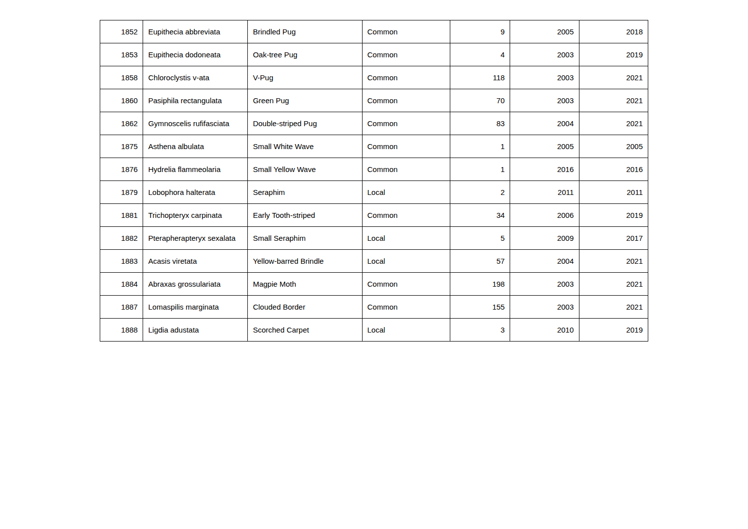| 1852 | Eupithecia abbreviata | Brindled Pug | Common | 9 | 2005 | 2018 |
| 1853 | Eupithecia dodoneata | Oak-tree Pug | Common | 4 | 2003 | 2019 |
| 1858 | Chloroclystis v-ata | V-Pug | Common | 118 | 2003 | 2021 |
| 1860 | Pasiphila rectangulata | Green Pug | Common | 70 | 2003 | 2021 |
| 1862 | Gymnoscelis rufifasciata | Double-striped Pug | Common | 83 | 2004 | 2021 |
| 1875 | Asthena albulata | Small White Wave | Common | 1 | 2005 | 2005 |
| 1876 | Hydrelia flammeolaria | Small Yellow Wave | Common | 1 | 2016 | 2016 |
| 1879 | Lobophora halterata | Seraphim | Local | 2 | 2011 | 2011 |
| 1881 | Trichopteryx carpinata | Early Tooth-striped | Common | 34 | 2006 | 2019 |
| 1882 | Pterapherapteryx sexalata | Small Seraphim | Local | 5 | 2009 | 2017 |
| 1883 | Acasis viretata | Yellow-barred Brindle | Local | 57 | 2004 | 2021 |
| 1884 | Abraxas grossulariata | Magpie Moth | Common | 198 | 2003 | 2021 |
| 1887 | Lomaspilis marginata | Clouded Border | Common | 155 | 2003 | 2021 |
| 1888 | Ligdia adustata | Scorched Carpet | Local | 3 | 2010 | 2019 |